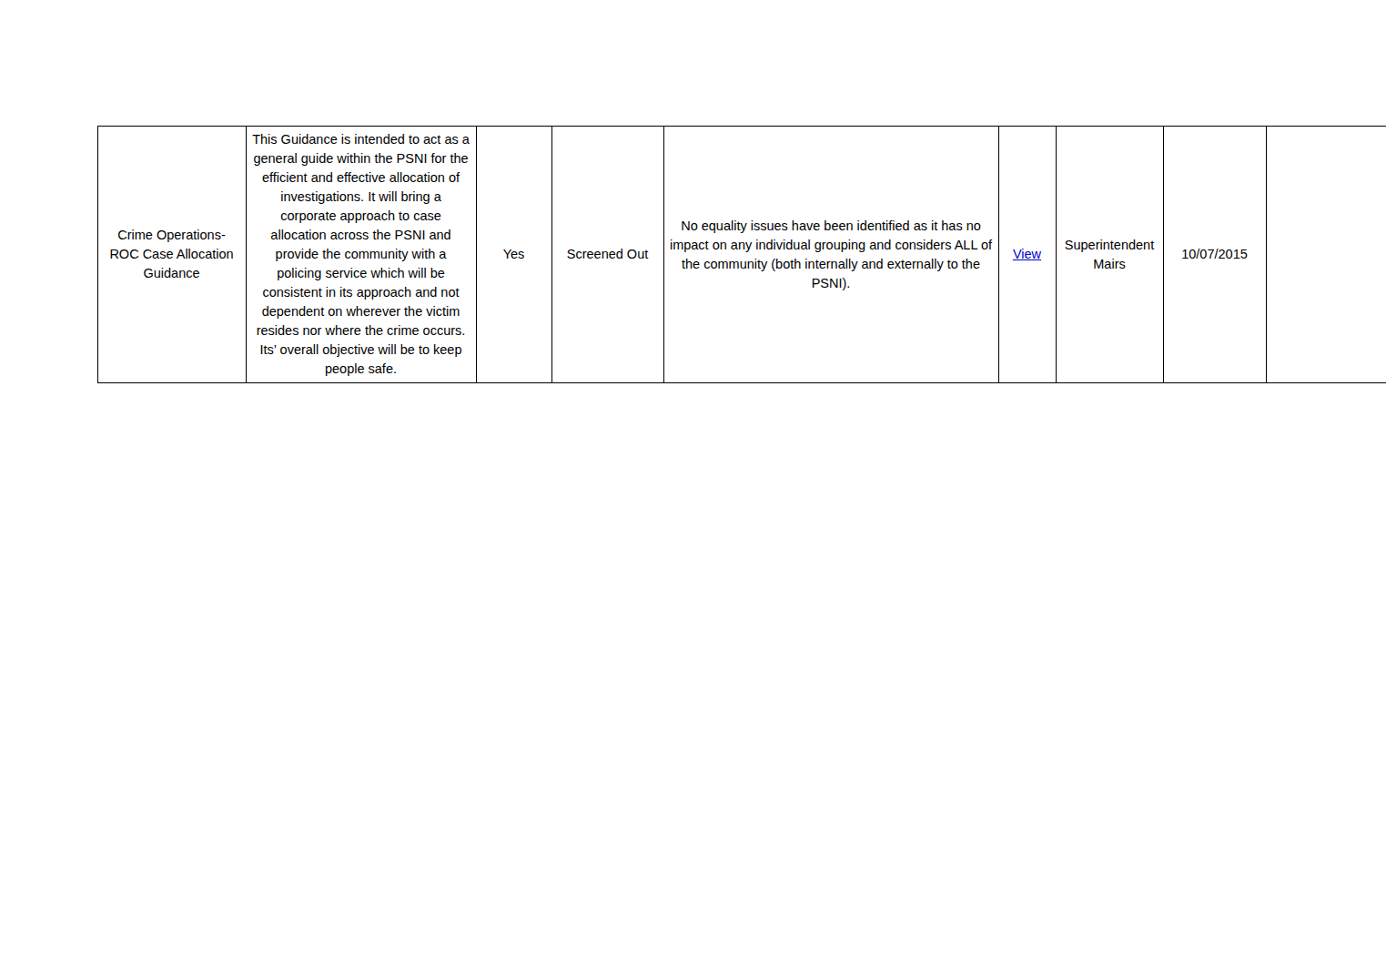| Crime Operations-ROC Case Allocation Guidance | This Guidance is intended to act as a general guide within the PSNI for the efficient and effective allocation of investigations. It will bring a corporate approach to case allocation across the PSNI and provide the community with a policing service which will be consistent in its approach and not dependent on wherever the victim resides nor where the crime occurs. Its’ overall objective will be to keep people safe. | Yes | Screened Out | No equality issues have been identified as it has no impact on any individual grouping and considers ALL of the community (both internally and externally to the PSNI). | View | Superintendent Mairs | 10/07/2015 | |